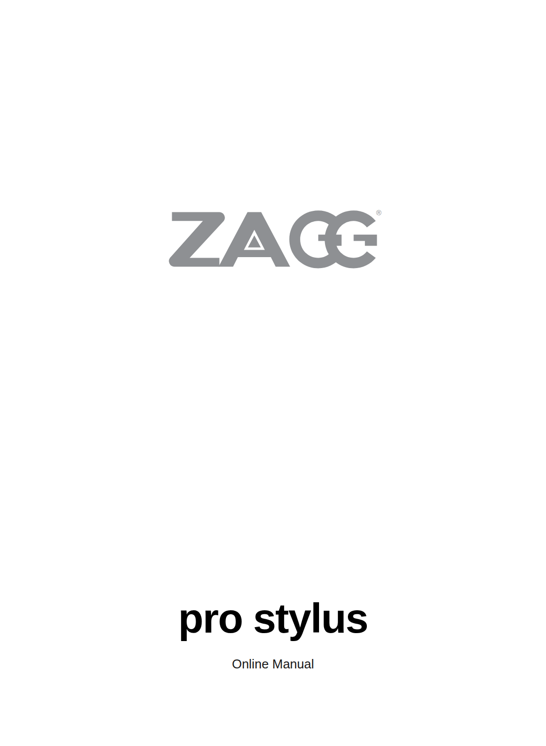®
pro stylus
Online Manual